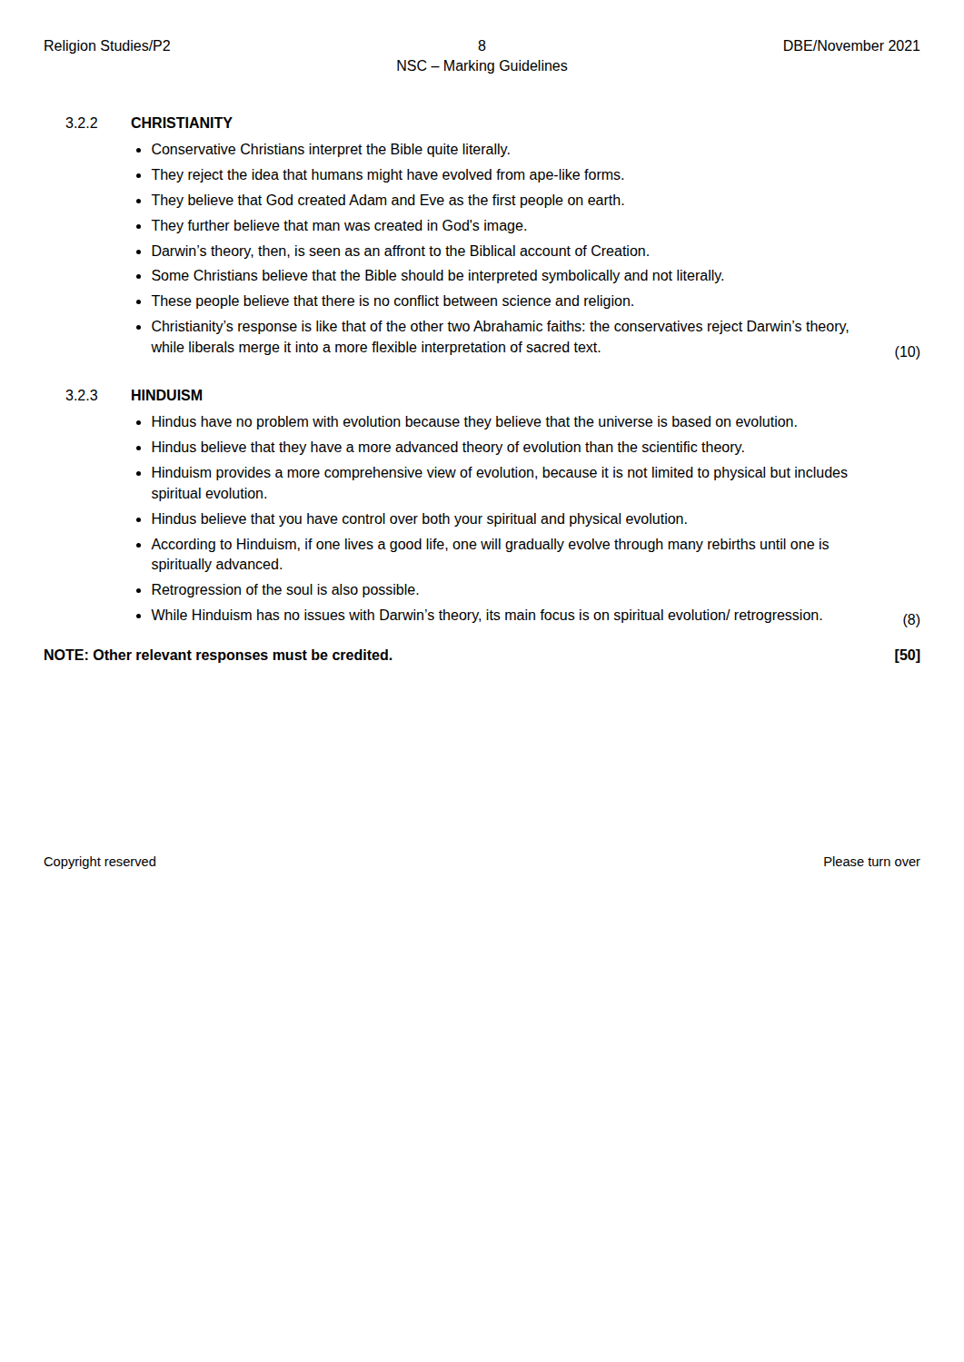Religion Studies/P2
8 NSC – Marking Guidelines
DBE/November 2021
3.2.2
CHRISTIANITY
Conservative Christians interpret the Bible quite literally.
They reject the idea that humans might have evolved from ape-like forms.
They believe that God created Adam and Eve as the first people on earth.
They further believe that man was created in God's image.
Darwin’s theory, then, is seen as an affront to the Biblical account of Creation.
Some Christians believe that the Bible should be interpreted symbolically and not literally.
These people believe that there is no conflict between science and religion.
Christianity’s response is like that of the other two Abrahamic faiths: the conservatives reject Darwin’s theory, while liberals merge it into a more flexible interpretation of sacred text.
(10)
3.2.3
HINDUISM
Hindus have no problem with evolution because they believe that the universe is based on evolution.
Hindus believe that they have a more advanced theory of evolution than the scientific theory.
Hinduism provides a more comprehensive view of evolution, because it is not limited to physical but includes spiritual evolution.
Hindus believe that you have control over both your spiritual and physical evolution.
According to Hinduism, if one lives a good life, one will gradually evolve through many rebirths until one is spiritually advanced.
Retrogression of the soul is also possible.
While Hinduism has no issues with Darwin’s theory, its main focus is on spiritual evolution/ retrogression.
(8)
NOTE: Other relevant responses must be credited. [50]
Copyright reserved Please turn over